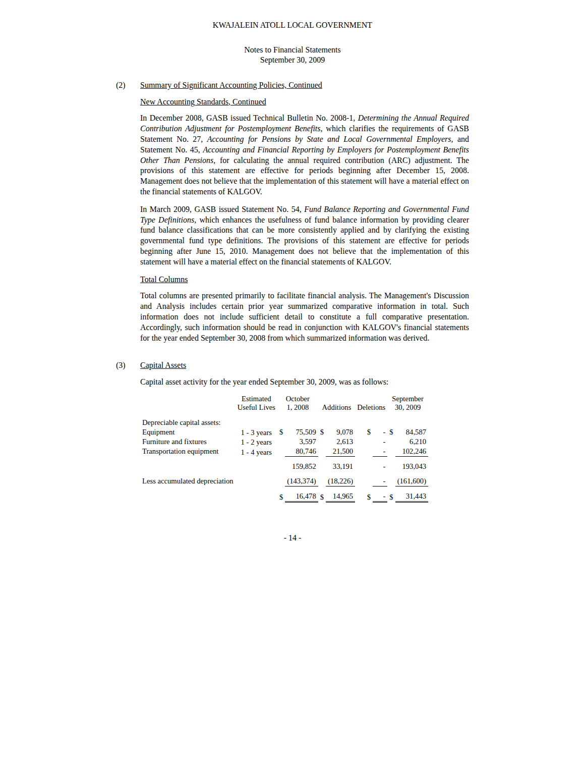KWAJALEIN ATOLL LOCAL GOVERNMENT
Notes to Financial Statements
September 30, 2009
(2) Summary of Significant Accounting Policies, Continued
New Accounting Standards, Continued
In December 2008, GASB issued Technical Bulletin No. 2008-1, Determining the Annual Required Contribution Adjustment for Postemployment Benefits, which clarifies the requirements of GASB Statement No. 27, Accounting for Pensions by State and Local Governmental Employers, and Statement No. 45, Accounting and Financial Reporting by Employers for Postemployment Benefits Other Than Pensions, for calculating the annual required contribution (ARC) adjustment. The provisions of this statement are effective for periods beginning after December 15, 2008. Management does not believe that the implementation of this statement will have a material effect on the financial statements of KALGOV.
In March 2009, GASB issued Statement No. 54, Fund Balance Reporting and Governmental Fund Type Definitions, which enhances the usefulness of fund balance information by providing clearer fund balance classifications that can be more consistently applied and by clarifying the existing governmental fund type definitions. The provisions of this statement are effective for periods beginning after June 15, 2010. Management does not believe that the implementation of this statement will have a material effect on the financial statements of KALGOV.
Total Columns
Total columns are presented primarily to facilitate financial analysis. The Management's Discussion and Analysis includes certain prior year summarized comparative information in total. Such information does not include sufficient detail to constitute a full comparative presentation. Accordingly, such information should be read in conjunction with KALGOV's financial statements for the year ended September 30, 2008 from which summarized information was derived.
(3) Capital Assets
Capital asset activity for the year ended September 30, 2009, was as follows:
| | Estimated Useful Lives | October 1, 2008 | Additions | Deletions | September 30, 2009 |
| Depreciable capital assets: | | | | | | | | | |
| Equipment | 1 - 3 years | $ | 75,509 | $ | 9,078 | $ | - | $ | 84,587 |
| Furniture and fixtures | 1 - 2 years | | 3,597 | | 2,613 | | - | | 6,210 |
| Transportation equipment | 1 - 4 years | | 80,746 | | 21,500 | | - | | 102,246 |
| | | | 159,852 | | 33,191 | | - | | 193,043 |
| Less accumulated depreciation | | | (143,374) | | (18,226) | | - | | (161,600) |
| | | $ | 16,478 | $ | 14,965 | $ | - | $ | 31,443 |
- 14 -